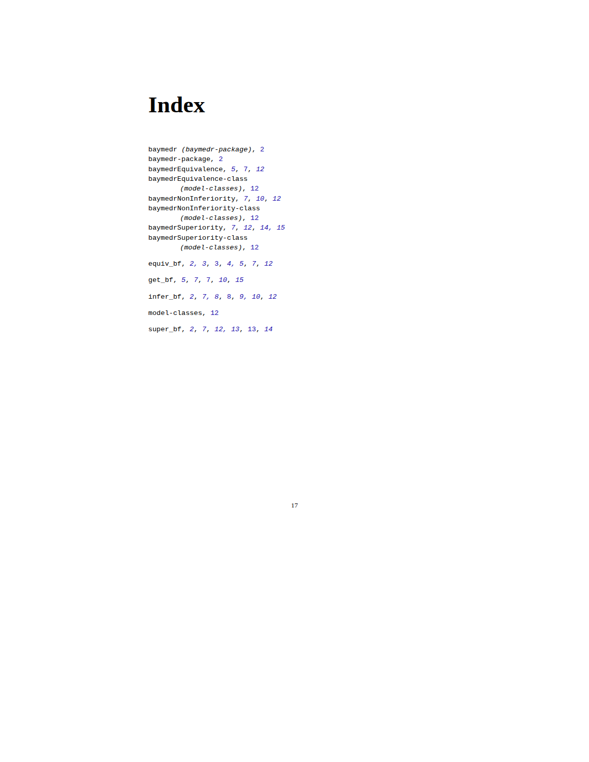Index
baymedr (baymedr-package), 2
baymedr-package, 2
baymedrEquivalence, 5, 7, 12
baymedrEquivalence-class(model-classes), 12
baymedrNonInferiority, 7, 10, 12
baymedrNonInferiority-class(model-classes), 12
baymedrSuperiority, 7, 12, 14, 15
baymedrSuperiority-class(model-classes), 12
equiv_bf, 2, 3, 3, 4, 5, 7, 12
get_bf, 5, 7, 7, 10, 15
infer_bf, 2, 7, 8, 8, 9, 10, 12
model-classes, 12
super_bf, 2, 7, 12, 13, 13, 14
17